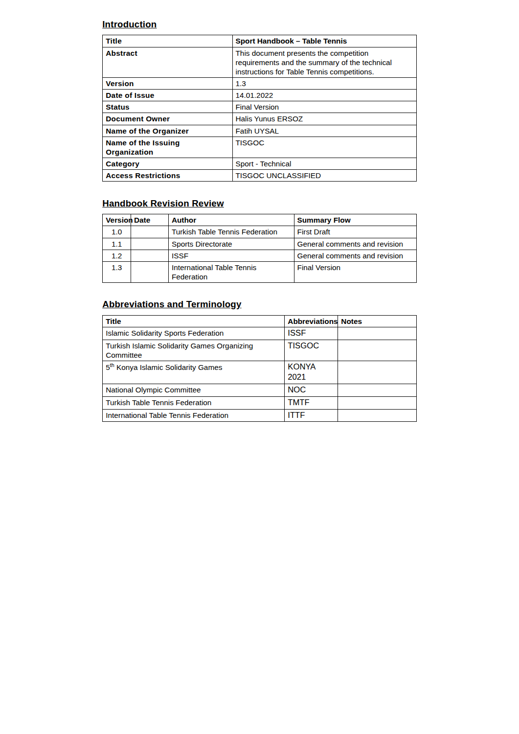Introduction
| Title | Sport Handbook – Table Tennis |
| Abstract | This document presents the competition requirements and the summary of the technical instructions for Table Tennis competitions. |
| Version | 1.3 |
| Date of Issue | 14.01.2022 |
| Status | Final Version |
| Document Owner | Halis Yunus ERSOZ |
| Name of the Organizer | Fatih UYSAL |
| Name of the Issuing Organization | TISGOC |
| Category | Sport - Technical |
| Access Restrictions | TISGOC UNCLASSIFIED |
Handbook Revision Review
| Version | Date | Author | Summary Flow |
| --- | --- | --- | --- |
| 1.0 | | Turkish Table Tennis Federation | First Draft |
| 1.1 | | Sports Directorate | General comments and revision |
| 1.2 | | ISSF | General comments and revision |
| 1.3 | | International Table Tennis Federation | Final Version |
Abbreviations and Terminology
| Title | Abbreviations | Notes |
| --- | --- | --- |
| Islamic Solidarity Sports Federation | ISSF | |
| Turkish Islamic Solidarity Games Organizing Committee | TISGOC | |
| 5 th Konya Islamic Solidarity Games | KONYA 2021 | |
| National Olympic Committee | NOC | |
| Turkish Table Tennis Federation | TMTF | |
| International Table Tennis Federation | ITTF | |